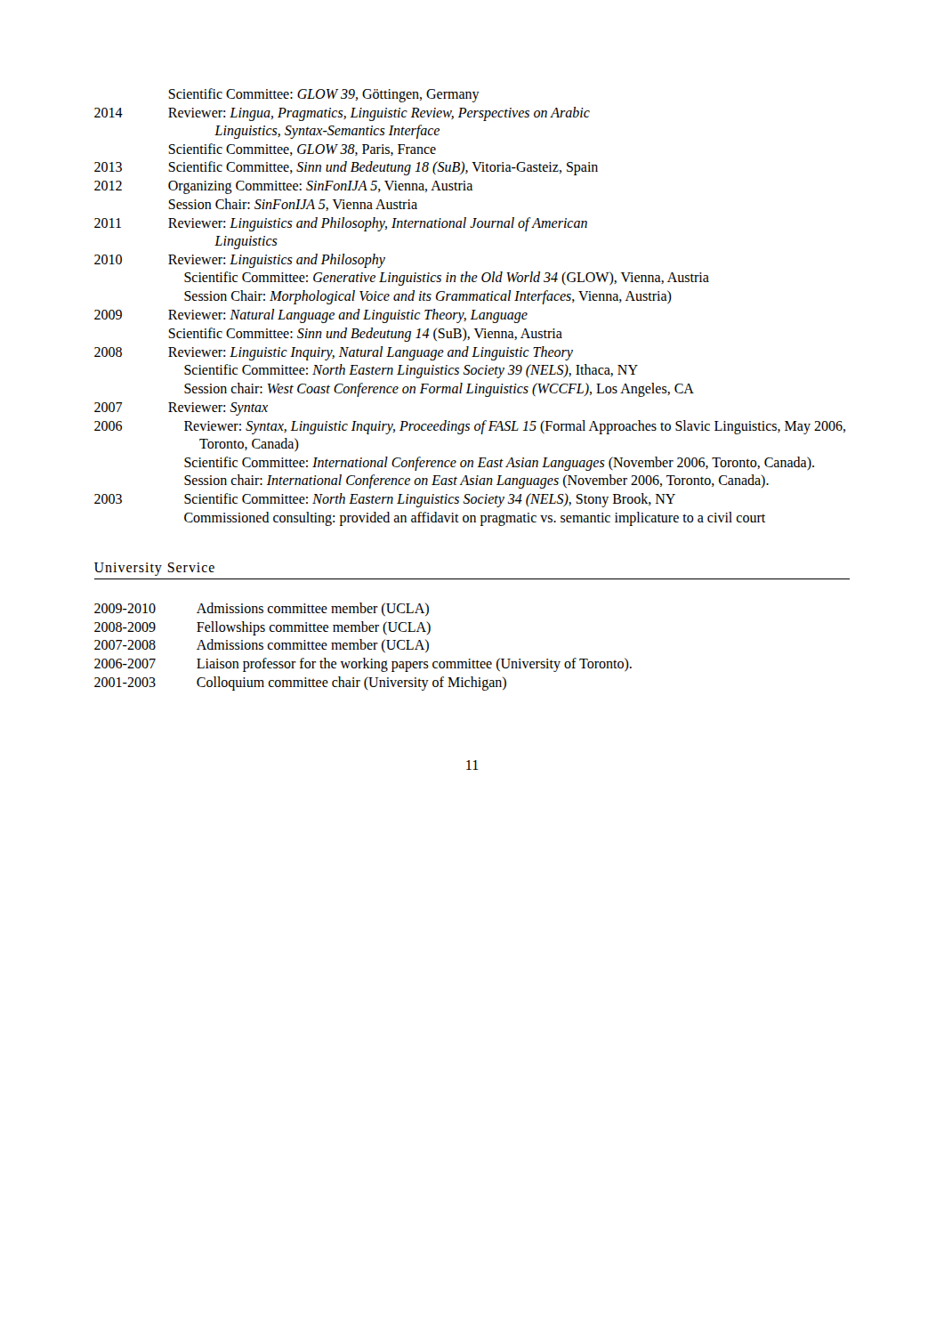| | Scientific Committee: GLOW 39, Göttingen, Germany |
| 2014 | Reviewer: Lingua, Pragmatics, Linguistic Review, Perspectives on Arabic Linguistics, Syntax-Semantics Interface |
| | Scientific Committee, GLOW 38 , Paris, France |
| 2013 | Scientific Committee, Sinn und Bedeutung 18 (SuB), Vitoria-Gasteiz, Spain |
| 2012 | Organizing Committee: SinFonIJA 5 , Vienna, Austria |
| | Session Chair: SinFonIJA 5 , Vienna Austria |
| 2011 | Reviewer: Linguistics and Philosophy, International Journal of American Linguistics |
| 2010 | Reviewer: Linguistics and Philosophy |
| | Scientific Committee: Generative Linguistics in the Old World 34 (GLOW), Vienna, Austria |
| | Session Chair: Morphological Voice and its Grammatical Interfaces , Vienna, Austria) |
| 2009 | Reviewer: Natural Language and Linguistic Theory, Language |
| | Scientific Committee: Sinn und Bedeutung 14 (SuB), Vienna, Austria |
| 2008 | Reviewer: Linguistic Inquiry, Natural Language and Linguistic Theory |
| | Scientific Committee: North Eastern Linguistics Society 39 (NELS) , Ithaca, NY |
| | Session chair: West Coast Conference on Formal Linguistics (WCCFL) , Los Angeles, CA |
| 2007 | Reviewer: Syntax |
| 2006 | Reviewer: Syntax, Linguistic Inquiry, Proceedings of FASL 15 (Formal Approaches to Slavic Linguistics, May 2006, Toronto, Canada) |
| | Scientific Committee: International Conference on East Asian Languages (November 2006, Toronto, Canada). |
| | Session chair: International Conference on East Asian Languages (November 2006, Toronto, Canada). |
| 2003 | Scientific Committee: North Eastern Linguistics Society 34 (NELS) , Stony Brook, NY |
| | Commissioned consulting: provided an affidavit on pragmatic vs. semantic implicature to a civil court |
University Service
| 2009-2010 | Admissions committee member (UCLA) |
| 2008-2009 | Fellowships committee member (UCLA) |
| 2007-2008 | Admissions committee member (UCLA) |
| 2006-2007 | Liaison professor for the working papers committee (University of Toronto). |
| 2001-2003 | Colloquium committee chair (University of Michigan) |
11